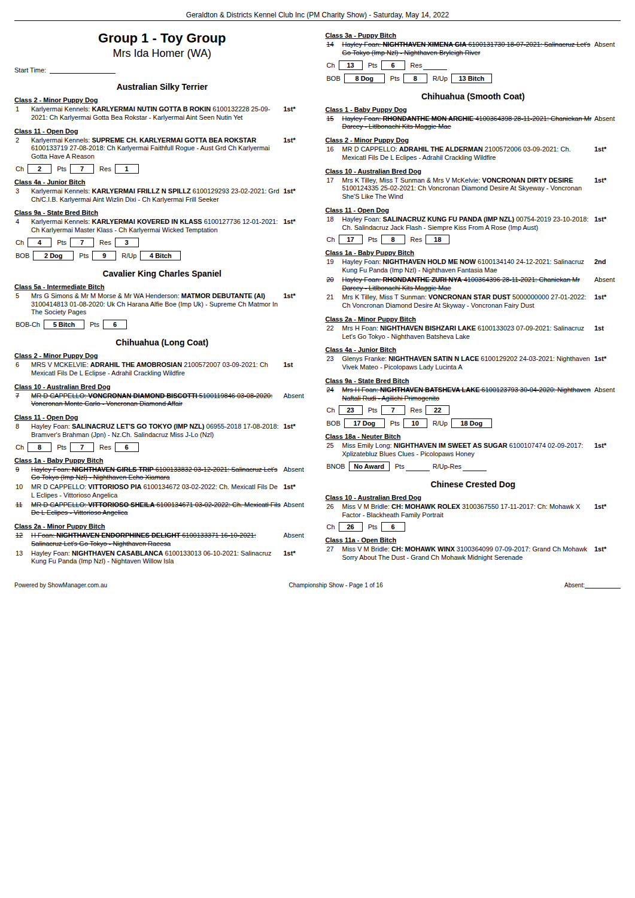Geraldton & Districts Kennel Club Inc (PM Charity Show) - Saturday, May 14, 2022
Group 1 - Toy Group
Mrs Ida Homer (WA)
Start Time:
Australian Silky Terrier
Class 2 - Minor Puppy Dog
| 1 | Karlyermai Kennels: KARLYERMAI NUTIN GOTTA B ROKIN 6100132228 25-09-2021: Ch Karlyermai Gotta Bea Rokstar - Karlyermai Aint Seen Nutin Yet | 1st* |
Class 11 - Open Dog
| 2 | Karlyermai Kennels: SUPREME CH. KARLYERMAI GOTTA BEA ROKSTAR 6100133719 27-08-2018: Ch Karlyermai Faithfull Rogue - Aust Grd Ch Karlyermai Gotta Have A Reason | 1st* |
Ch 2 Pts 7 Res 1
Class 4a - Junior Bitch
| 3 | Karlyermai Kennels: KARLYERMAI FRILLZ N SPILLZ 6100129293 23-02-2021: Grd Ch/C.I.B. Karlyermai Aint Wizlin Dixi - Ch Karlyermai Frill Seeker | 1st* |
Class 9a - State Bred Bitch
| 4 | Karlyermai Kennels: KARLYERMAI KOVERED IN KLASS 6100127736 12-01-2021: Ch Karlyermai Master Klass - Ch Karlyermai Wicked Temptation | 1st* |
Ch 4 Pts 7 Res 3
BOB 2 Dog Pts 9 R/Up 4 Bitch
Cavalier King Charles Spaniel
Class 5a - Intermediate Bitch
| 5 | Mrs G Simons & Mr M Morse & Mr WA Henderson: MATMOR DEBUTANTE (AI) 3100414813 01-08-2020: Uk Ch Harana Alfie Boe (Imp Uk) - Supreme Ch Matmor In The Society Pages | 1st* |
BOB-Ch 5 Bitch Pts 6
Chihuahua (Long Coat)
Class 2 - Minor Puppy Dog
| 6 | MRS V MCKELVIE: ADRAHIL THE AMOBROSIAN 2100572007 03-09-2021: Ch Mexicatl Fils De L Eclipse - Adrahil Crackling Wildfire | 1st |
Class 10 - Australian Bred Dog
| 7 | MR D CAPPELLO: VONCRONAN DIAMOND BISCOTTI 5100119846 03-08-2020: Voncronan Monte Carlo - Voncronan Diamond Affair | Absent |
Class 11 - Open Dog
| 8 | Hayley Foan: SALINACRUZ LET'S GO TOKYO (IMP NZL) 06955-2018 17-08-2018: Bramver's Brahman (Jpn) - Nz.Ch. Salindacruz Miss J-Lo (Nzl) | 1st* |
Ch 8 Pts 7 Res 6
Class 1a - Baby Puppy Bitch
| 9 | Hayley Foan: NIGHTHAVEN GIRLS TRIP 6100133832 03-12-2021: Salinacruz Let's Go Tokyo (Imp Nzl) - Nighthaven Echo Xiamara | Absent |
| 10 | MR D CAPPELLO: VITTORIOSO PIA 6100134672 03-02-2022: Ch. Mexicatl Fils De L Eclipes - Vittorioso Angelica | 1st* |
| 11 | MR D CAPPELLO: VITTORIOSO SHEILA 6100134671 03-02-2022: Ch. Mexicatl Fils De L Eclipes - Vittorioso Angelica | Absent |
Class 2a - Minor Puppy Bitch
| 12 | H Foan: NIGHTHAVEN ENDORPHINES DELIGHT 6100133371 16-10-2021: Salinacruz Let's Go Tokyo - Nighthaven Raeesa | Absent |
| 13 | Hayley Foan: NIGHTHAVEN CASABLANCA 6100133013 06-10-2021: Salinacruz Kung Fu Panda (Imp Nzl) - Nightaven Willow Isla | 1st* |
Class 3a - Puppy Bitch
| 14 | Hayley Foan: NIGHTHAVEN XIMENA GIA 6100131730 18-07-2021: Salinacruz Let's Go Tokyo (Imp Nzl) - Nighthaven Bryleigh River | Absent |
Ch 13 Pts 6 Res
BOB 8 Dog Pts 8 R/Up 13 Bitch
Chihuahua (Smooth Coat)
Class 1 - Baby Puppy Dog
| 15 | Hayley Foan: RHONDANTHE MON ARCHIE 4100364398 28-11-2021: Chaniekan Mr Darcey - Litlbonachi Kits Maggie Mae | Absent |
Class 2 - Minor Puppy Dog
| 16 | MR D CAPPELLO: ADRAHIL THE ALDERMAN 2100572006 03-09-2021: Ch. Mexicatl Fils De L Eclipes - Adrahil Crackling Wildfire | 1st* |
Class 10 - Australian Bred Dog
| 17 | Mrs K Tilley, Miss T Sunman & Mrs V McKelvie: VONCRONAN DIRTY DESIRE 5100124335 25-02-2021: Ch Voncronan Diamond Desire At Skyeway - Voncronan She'S Like The Wind | 1st* |
Class 11 - Open Dog
| 18 | Hayley Foan: SALINACRUZ KUNG FU PANDA (IMP NZL) 00754-2019 23-10-2018: Ch. Salindacruz Jack Flash - Siempre Kiss From A Rose (Imp Aust) | 1st* |
Ch 17 Pts 8 Res 18
Class 1a - Baby Puppy Bitch
| 19 | Hayley Foan: NIGHTHAVEN HOLD ME NOW 6100134140 24-12-2021: Salinacruz Kung Fu Panda (Imp Nzl) - Nighthaven Fantasia Mae | 2nd |
| 20 | Hayley Foan: RHONDANTHE ZURI NYA 4100364396 28-11-2021: Chaniekan Mr Darcey - Litlbonachi Kits Maggie Mae | Absent |
| 21 | Mrs K Tilley, Miss T Sunman: VONCRONAN STAR DUST 5000000000 27-01-2022: Ch Voncronan Diamond Desire At Skyway - Voncronan Fairy Dust | 1st* |
Class 2a - Minor Puppy Bitch
| 22 | Mrs H Foan: NIGHTHAVEN BISHZARI LAKE 6100133023 07-09-2021: Salinacruz Let's Go Tokyo - Nighthaven Batsheva Lake | 1st |
Class 4a - Junior Bitch
| 23 | Glenys Franke: NIGHTHAVEN SATIN N LACE 6100129202 24-03-2021: Nighthaven Vivek Mateo - Picolopaws Lady Lucinta A | 1st* |
Class 9a - State Bred Bitch
| 24 | Mrs H Foan: NIGHTHAVEN BATSHEVA LAKE 6100123793 30-04-2020: Nighthaven Naftali Rudi - Agilichi Primogenito | Absent |
Ch 23 Pts 7 Res 22
BOB 17 Dog Pts 10 R/Up 18 Dog
Class 18a - Neuter Bitch
| 25 | Miss Emily Long: NIGHTHAVEN IM SWEET AS SUGAR 6100107474 02-09-2017: Xplizatebluz Blues Clues - Picolopaws Honey | 1st* |
BNOB No Award Pts R/Up-Res
Chinese Crested Dog
Class 10 - Australian Bred Dog
| 26 | Miss V M Bridle: CH: MOHAWK ROLEX 3100367550 17-11-2017: Ch: Mohawk X Factor - Blackheath Family Portrait | 1st* |
Ch 26 Pts 6
Class 11a - Open Bitch
| 27 | Miss V M Bridle: CH: MOHAWK WINX 3100364099 07-09-2017: Grand Ch Mohawk Sorry About The Dust - Grand Ch Mohawk Midnight Serenade | 1st* |
Powered by ShowManager.com.au
Championship Show - Page 1 of 16
Absent: